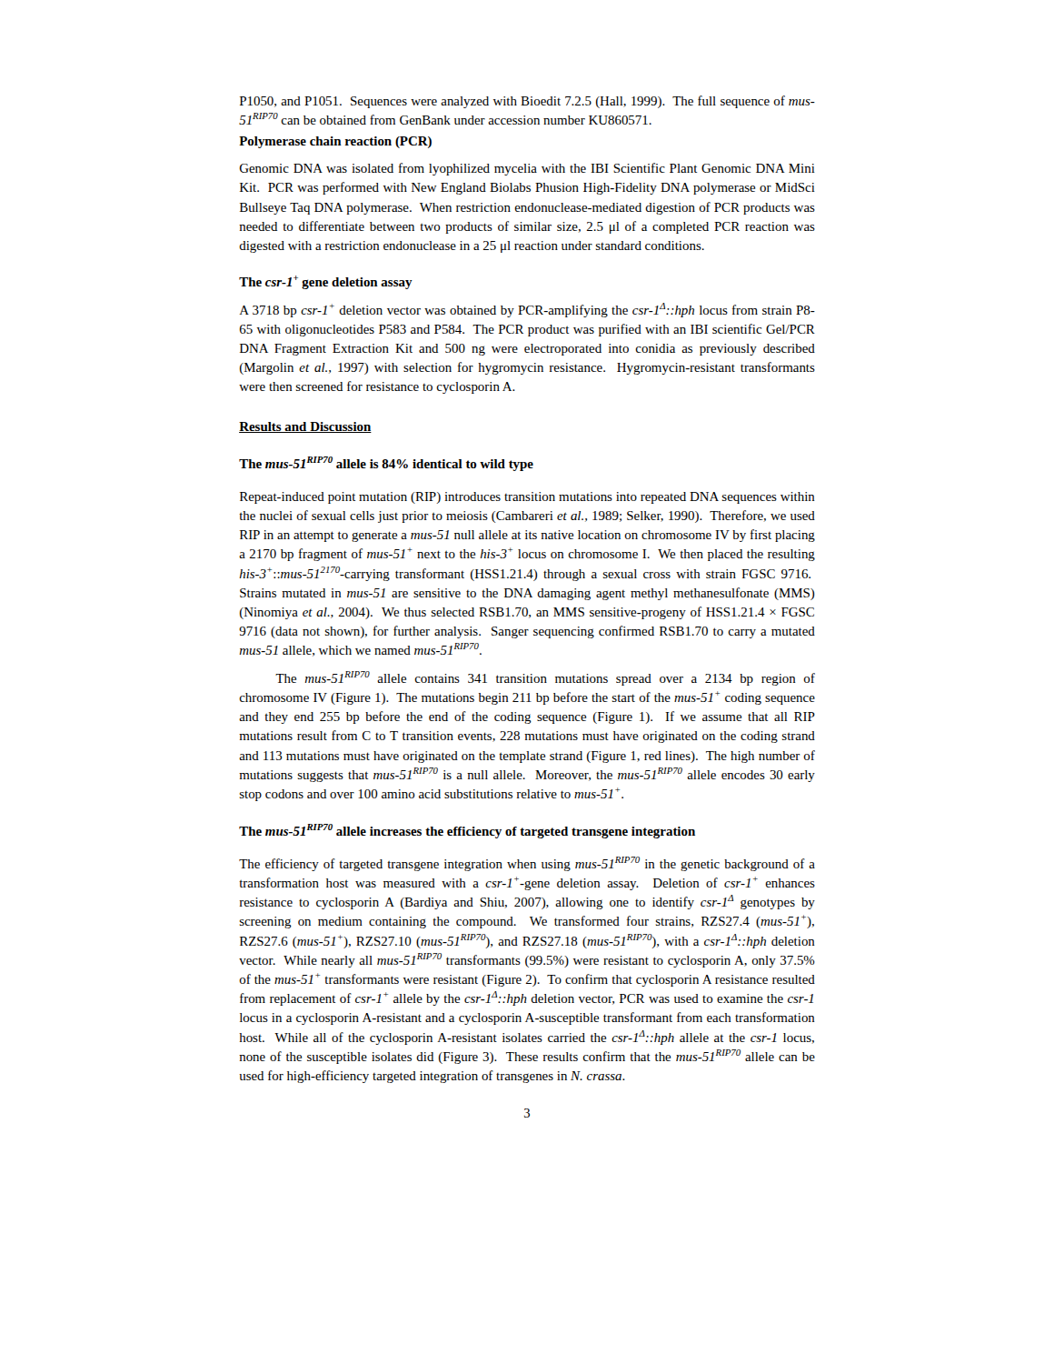P1050, and P1051. Sequences were analyzed with Bioedit 7.2.5 (Hall, 1999). The full sequence of mus-51RIP70 can be obtained from GenBank under accession number KU860571.
Polymerase chain reaction (PCR)
Genomic DNA was isolated from lyophilized mycelia with the IBI Scientific Plant Genomic DNA Mini Kit. PCR was performed with New England Biolabs Phusion High-Fidelity DNA polymerase or MidSci Bullseye Taq DNA polymerase. When restriction endonuclease-mediated digestion of PCR products was needed to differentiate between two products of similar size, 2.5 μl of a completed PCR reaction was digested with a restriction endonuclease in a 25 μl reaction under standard conditions.
The csr-1+ gene deletion assay
A 3718 bp csr-1+ deletion vector was obtained by PCR-amplifying the csr-1Δ::hph locus from strain P8-65 with oligonucleotides P583 and P584. The PCR product was purified with an IBI scientific Gel/PCR DNA Fragment Extraction Kit and 500 ng were electroporated into conidia as previously described (Margolin et al., 1997) with selection for hygromycin resistance. Hygromycin-resistant transformants were then screened for resistance to cyclosporin A.
Results and Discussion
The mus-51RIP70 allele is 84% identical to wild type
Repeat-induced point mutation (RIP) introduces transition mutations into repeated DNA sequences within the nuclei of sexual cells just prior to meiosis (Cambareri et al., 1989; Selker, 1990). Therefore, we used RIP in an attempt to generate a mus-51 null allele at its native location on chromosome IV by first placing a 2170 bp fragment of mus-51+ next to the his-3+ locus on chromosome I. We then placed the resulting his-3+::mus-512170-carrying transformant (HSS1.21.4) through a sexual cross with strain FGSC 9716. Strains mutated in mus-51 are sensitive to the DNA damaging agent methyl methanesulfonate (MMS) (Ninomiya et al., 2004). We thus selected RSB1.70, an MMS sensitive-progeny of HSS1.21.4 × FGSC 9716 (data not shown), for further analysis. Sanger sequencing confirmed RSB1.70 to carry a mutated mus-51 allele, which we named mus-51RIP70.
The mus-51RIP70 allele contains 341 transition mutations spread over a 2134 bp region of chromosome IV (Figure 1). The mutations begin 211 bp before the start of the mus-51+ coding sequence and they end 255 bp before the end of the coding sequence (Figure 1). If we assume that all RIP mutations result from C to T transition events, 228 mutations must have originated on the coding strand and 113 mutations must have originated on the template strand (Figure 1, red lines). The high number of mutations suggests that mus-51RIP70 is a null allele. Moreover, the mus-51RIP70 allele encodes 30 early stop codons and over 100 amino acid substitutions relative to mus-51+.
The mus-51RIP70 allele increases the efficiency of targeted transgene integration
The efficiency of targeted transgene integration when using mus-51RIP70 in the genetic background of a transformation host was measured with a csr-1+-gene deletion assay. Deletion of csr-1+ enhances resistance to cyclosporin A (Bardiya and Shiu, 2007), allowing one to identify csr-1Δ genotypes by screening on medium containing the compound. We transformed four strains, RZS27.4 (mus-51+), RZS27.6 (mus-51+), RZS27.10 (mus-51RIP70), and RZS27.18 (mus-51RIP70), with a csr-1Δ::hph deletion vector. While nearly all mus-51RIP70 transformants (99.5%) were resistant to cyclosporin A, only 37.5% of the mus-51+ transformants were resistant (Figure 2). To confirm that cyclosporin A resistance resulted from replacement of csr-1+ allele by the csr-1Δ::hph deletion vector, PCR was used to examine the csr-1 locus in a cyclosporin A-resistant and a cyclosporin A-susceptible transformant from each transformation host. While all of the cyclosporin A-resistant isolates carried the csr-1Δ::hph allele at the csr-1 locus, none of the susceptible isolates did (Figure 3). These results confirm that the mus-51RIP70 allele can be used for high-efficiency targeted integration of transgenes in N. crassa.
3